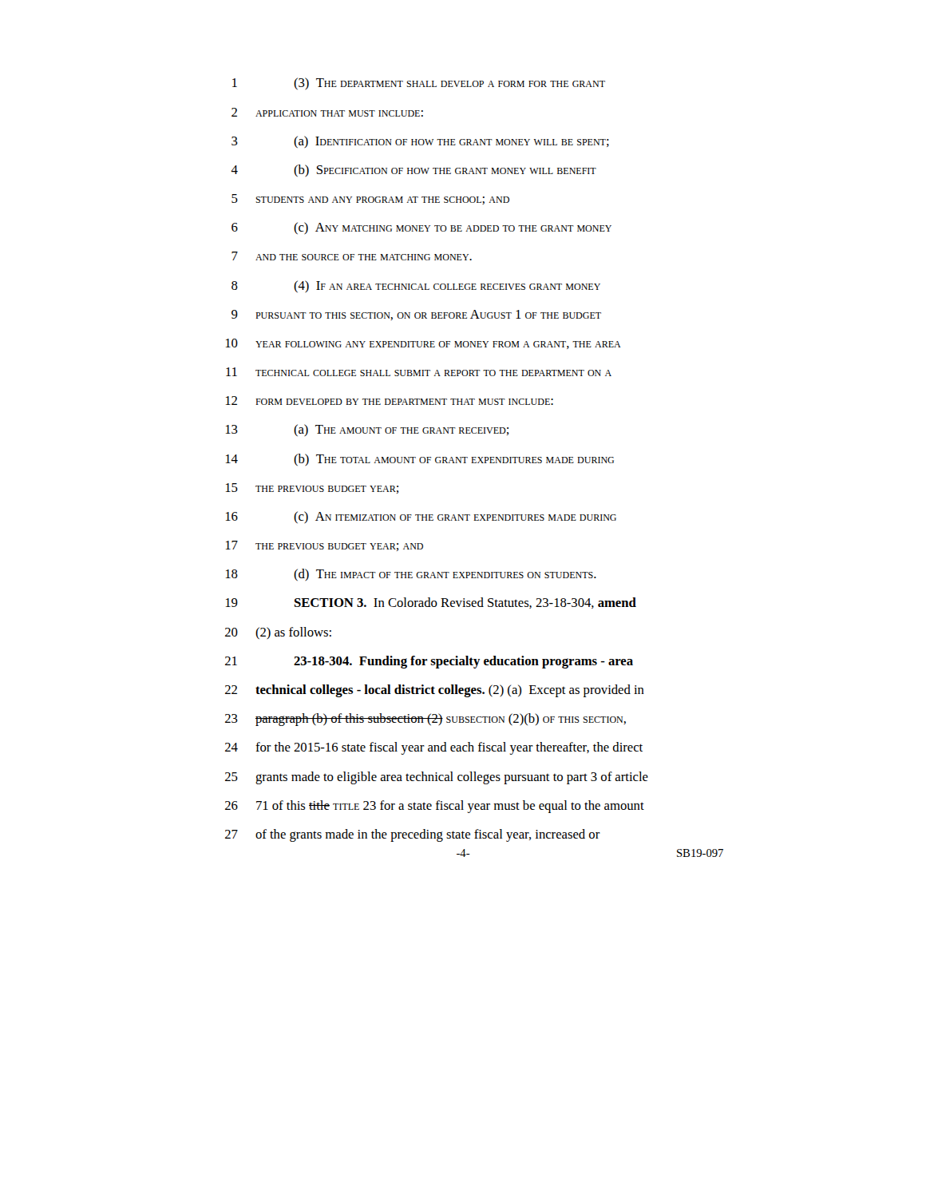| 1 | (3) The department shall develop a form for the grant |
| 2 | application that must include: |
| 3 | (a) Identification of how the grant money will be spent; |
| 4 | (b) Specification of how the grant money will benefit |
| 5 | students and any program at the school; and |
| 6 | (c) Any matching money to be added to the grant money |
| 7 | and the source of the matching money. |
| 8 | (4) If an area technical college receives grant money |
| 9 | pursuant to this section, on or before August 1 of the budget |
| 10 | year following any expenditure of money from a grant, the area |
| 11 | technical college shall submit a report to the department on a |
| 12 | form developed by the department that must include: |
| 13 | (a) The amount of the grant received; |
| 14 | (b) The total amount of grant expenditures made during |
| 15 | the previous budget year; |
| 16 | (c) An itemization of the grant expenditures made during |
| 17 | the previous budget year; and |
| 18 | (d) The impact of the grant expenditures on students. |
| 19 | SECTION 3. In Colorado Revised Statutes, 23-18-304, amend |
| 20 | (2) as follows: |
| 21 | 23-18-304. Funding for specialty education programs - area |
| 22 | technical colleges - local district colleges. (2) (a) Except as provided in |
| 23 | paragraph (b) of this subsection (2) subsection (2)(b) of this section , |
| 24 | for the 2015-16 state fiscal year and each fiscal year thereafter, the direct |
| 25 | grants made to eligible area technical colleges pursuant to part 3 of article |
| 26 | 71 of this title title 23 for a state fiscal year must be equal to the amount |
| 27 | of the grants made in the preceding state fiscal year, increased or |
-4- SB19-097